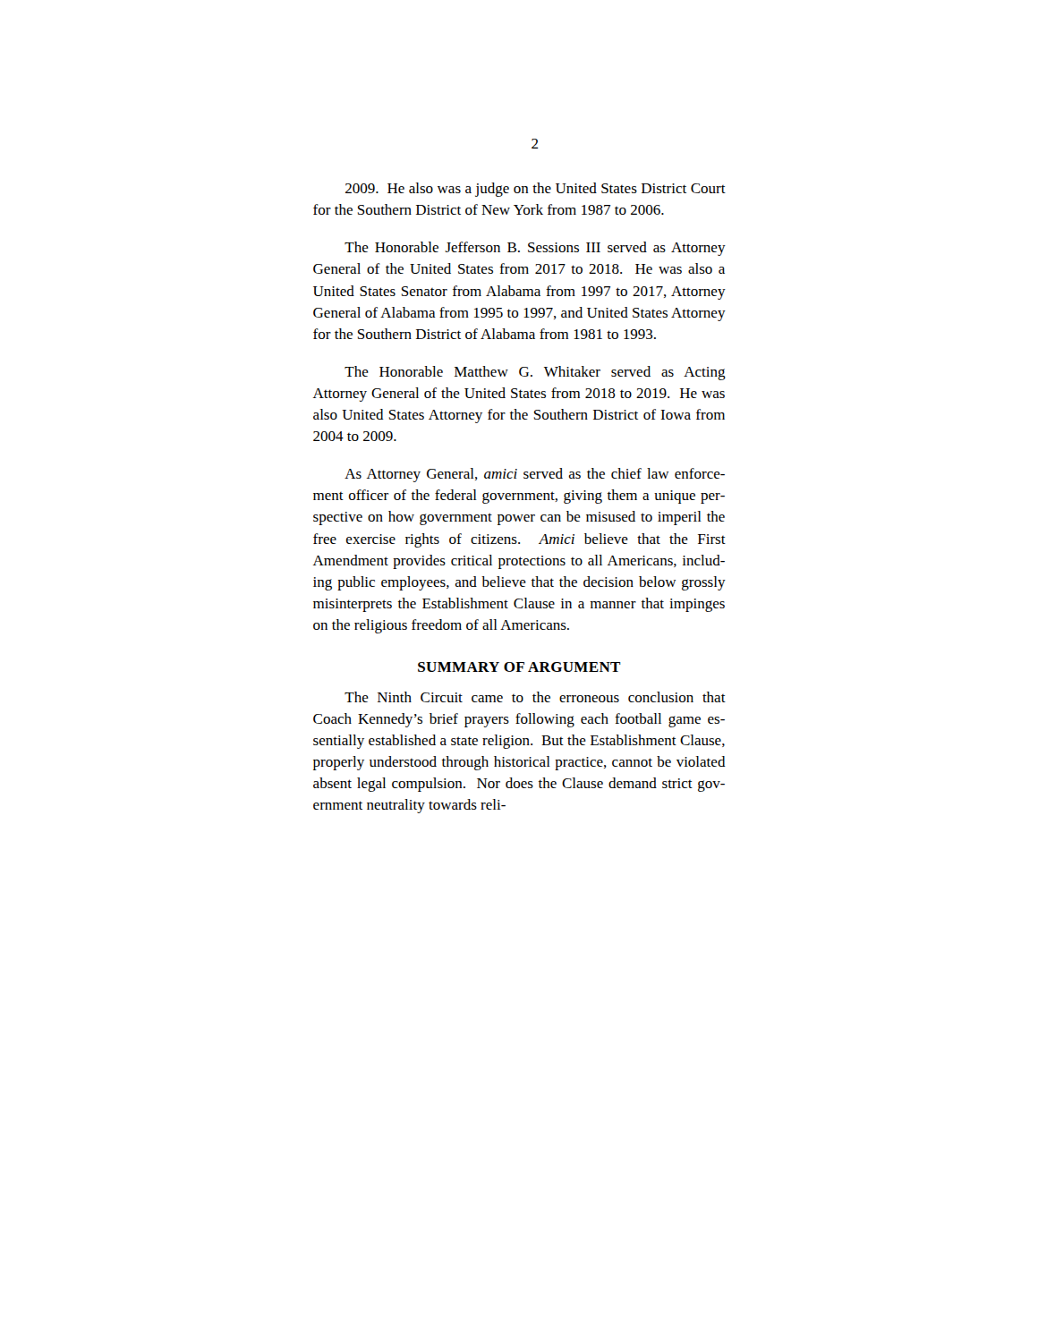2
2009. He also was a judge on the United States District Court for the Southern District of New York from 1987 to 2006.
The Honorable Jefferson B. Sessions III served as Attorney General of the United States from 2017 to 2018. He was also a United States Senator from Alabama from 1997 to 2017, Attorney General of Alabama from 1995 to 1997, and United States Attorney for the Southern District of Alabama from 1981 to 1993.
The Honorable Matthew G. Whitaker served as Acting Attorney General of the United States from 2018 to 2019. He was also United States Attorney for the Southern District of Iowa from 2004 to 2009.
As Attorney General, amici served as the chief law enforcement officer of the federal government, giving them a unique perspective on how government power can be misused to imperil the free exercise rights of citizens. Amici believe that the First Amendment provides critical protections to all Americans, including public employees, and believe that the decision below grossly misinterprets the Establishment Clause in a manner that impinges on the religious freedom of all Americans.
Summary of Argument
The Ninth Circuit came to the erroneous conclusion that Coach Kennedy’s brief prayers following each football game essentially established a state religion. But the Establishment Clause, properly understood through historical practice, cannot be violated absent legal compulsion. Nor does the Clause demand strict government neutrality towards reli-